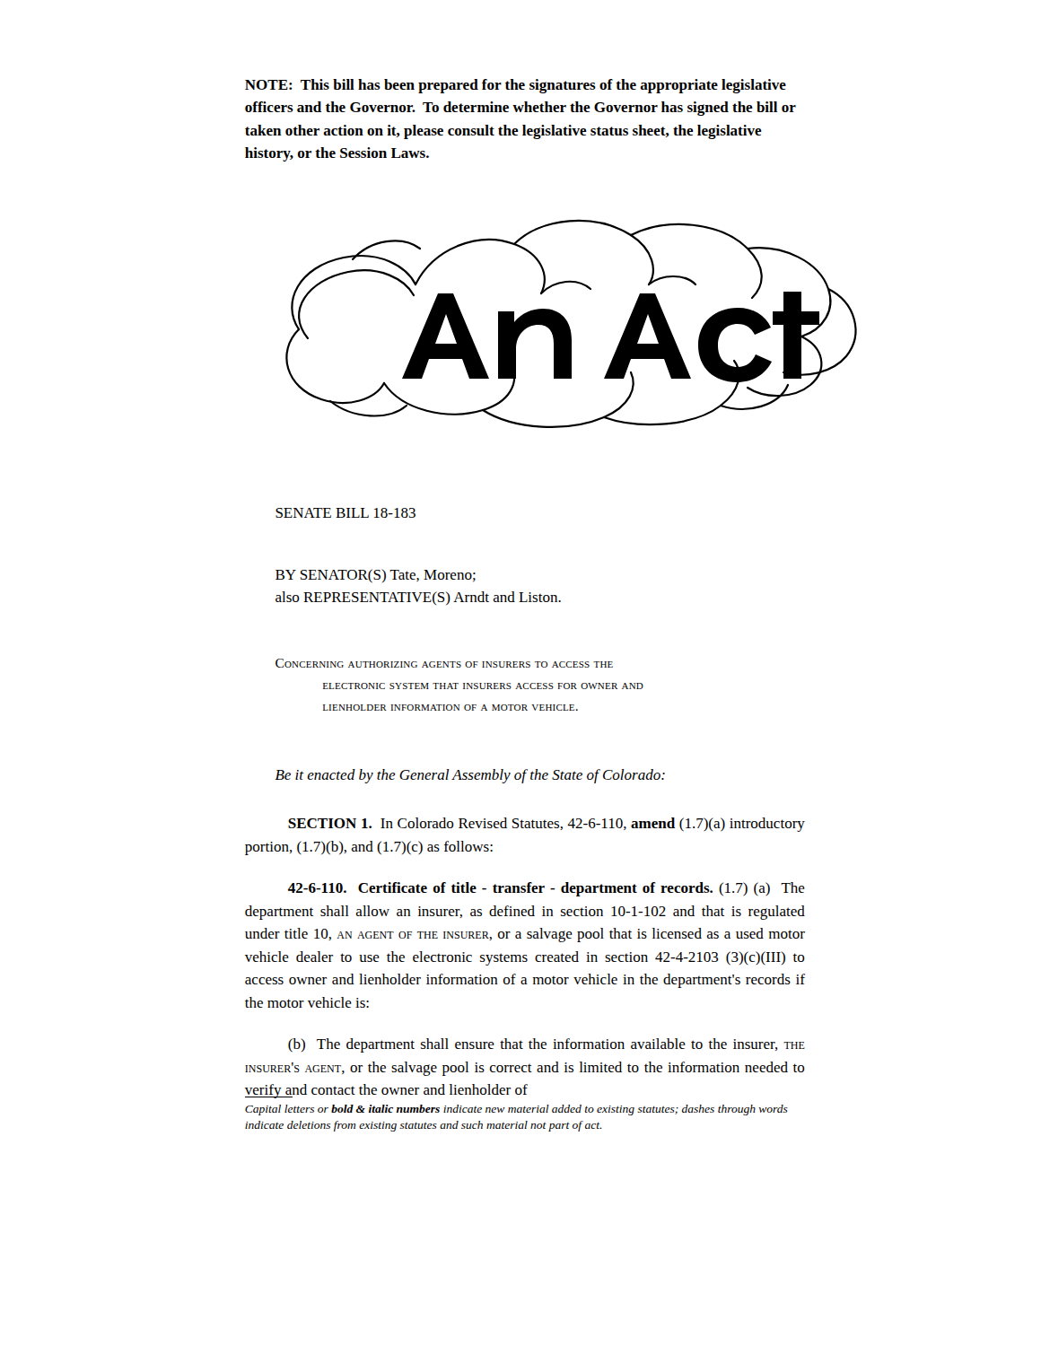NOTE: This bill has been prepared for the signatures of the appropriate legislative officers and the Governor. To determine whether the Governor has signed the bill or taken other action on it, please consult the legislative status sheet, the legislative history, or the Session Laws.
SENATE BILL 18-183
BY SENATOR(S) Tate, Moreno;
also REPRESENTATIVE(S) Arndt and Liston.
Concerning authorizing agents of insurers to access the electronic system that insurers access for owner and lienholder information of a motor vehicle.
Be it enacted by the General Assembly of the State of Colorado:
SECTION 1. In Colorado Revised Statutes, 42-6-110, amend (1.7)(a) introductory portion, (1.7)(b), and (1.7)(c) as follows:
42-6-110. Certificate of title - transfer - department of records. (1.7) (a) The department shall allow an insurer, as defined in section 10-1-102 and that is regulated under title 10, an agent of the insurer, or a salvage pool that is licensed as a used motor vehicle dealer to use the electronic systems created in section 42-4-2103 (3)(c)(III) to access owner and lienholder information of a motor vehicle in the department's records if the motor vehicle is:
(b) The department shall ensure that the information available to the insurer, the insurer's agent, or the salvage pool is correct and is limited to the information needed to verify and contact the owner and lienholder of
Capital letters or bold & italic numbers indicate new material added to existing statutes; dashes through words indicate deletions from existing statutes and such material not part of act.